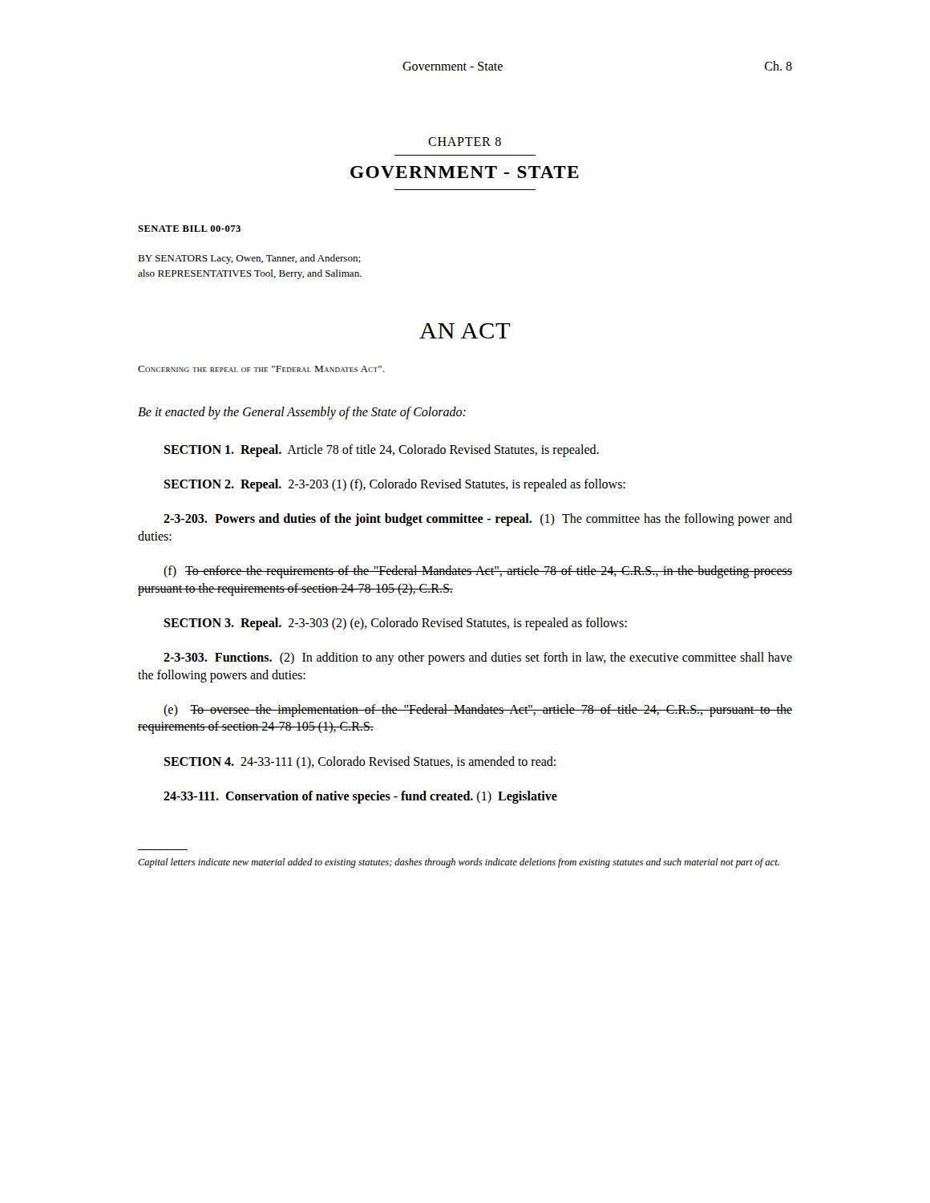Government - State
Ch. 8
CHAPTER 8
GOVERNMENT - STATE
SENATE BILL 00-073
BY SENATORS Lacy, Owen, Tanner, and Anderson;
also REPRESENTATIVES Tool, Berry, and Saliman.
AN ACT
Concerning the repeal of the "Federal Mandates Act".
Be it enacted by the General Assembly of the State of Colorado:
SECTION 1. Repeal. Article 78 of title 24, Colorado Revised Statutes, is repealed.
SECTION 2. Repeal. 2-3-203 (1) (f), Colorado Revised Statutes, is repealed as follows:
2-3-203. Powers and duties of the joint budget committee - repeal. (1) The committee has the following power and duties:
(f) To enforce the requirements of the "Federal Mandates Act", article 78 of title 24, C.R.S., in the budgeting process pursuant to the requirements of section 24-78-105 (2), C.R.S.
SECTION 3. Repeal. 2-3-303 (2) (e), Colorado Revised Statutes, is repealed as follows:
2-3-303. Functions. (2) In addition to any other powers and duties set forth in law, the executive committee shall have the following powers and duties:
(e) To oversee the implementation of the "Federal Mandates Act", article 78 of title 24, C.R.S., pursuant to the requirements of section 24-78-105 (1), C.R.S.
SECTION 4. 24-33-111 (1), Colorado Revised Statues, is amended to read:
24-33-111. Conservation of native species - fund created. (1) Legislative
Capital letters indicate new material added to existing statutes; dashes through words indicate deletions from existing statutes and such material not part of act.